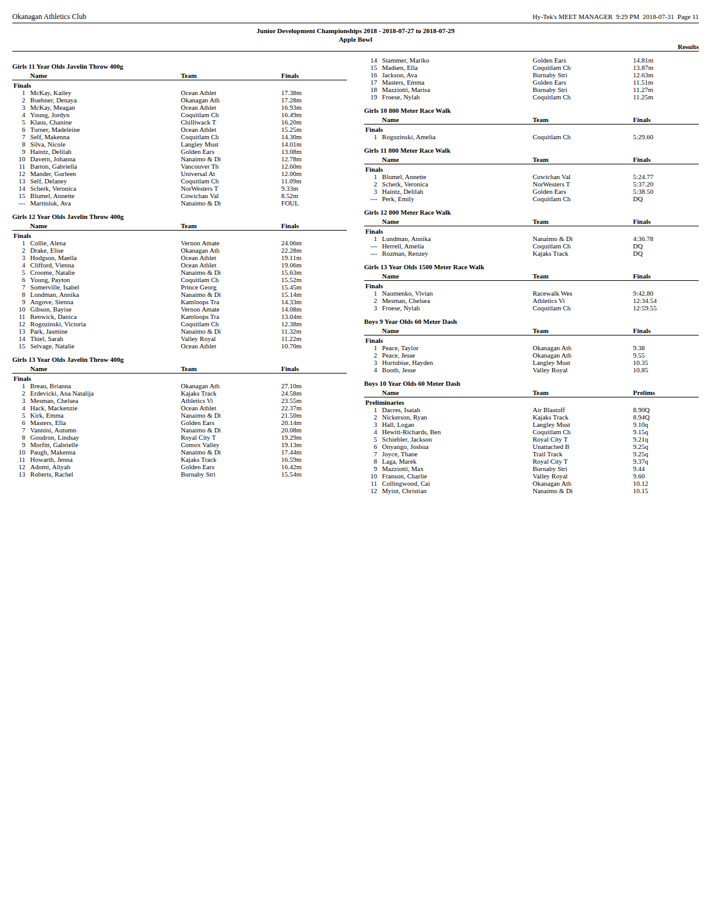Okanagan Athletics Club
Hy-Tek's MEET MANAGER 9:29 PM 2018-07-31 Page 11
Junior Development Championships 2018 - 2018-07-27 to 2018-07-29
Apple Bowl
Results
Girls 11 Year Olds Javelin Throw 400g
| | Name | Team | Finals |
| --- | --- | --- | --- |
| Finals |
| 1 | McKay, Kailey | Ocean Athlet | 17.38m |
| 2 | Buehner, Denaya | Okanagan Ath | 17.28m |
| 3 | McKay, Meagan | Ocean Athlet | 16.93m |
| 4 | Young, Jordyn | Coquitlam Ch | 16.49m |
| 5 | Klaus, Chanine | Chilliwack T | 16.20m |
| 6 | Turner, Madeleine | Ocean Athlet | 15.25m |
| 7 | Self, Makenna | Coquitlam Ch | 14.30m |
| 8 | Silva, Nicole | Langley Must | 14.01m |
| 9 | Haintz, Delilah | Golden Ears | 13.08m |
| 10 | Davern, Johanna | Nanaimo & Di | 12.78m |
| 11 | Barton, Gabriella | Vancouver Th | 12.60m |
| 12 | Mander, Gurleen | Universal At | 12.00m |
| 13 | Self, Delaney | Coquitlam Ch | 11.09m |
| 14 | Scherk, Veronica | NorWesters T | 9.33m |
| 15 | Blumel, Annette | Cowichan Val | 8.52m |
| --- | Martiniuk, Ava | Nanaimo & Di | FOUL |
Girls 12 Year Olds Javelin Throw 400g
| | Name | Team | Finals |
| --- | --- | --- | --- |
| Finals |
| 1 | Collie, Alena | Vernon Amate | 24.06m |
| 2 | Drake, Elise | Okanagan Ath | 22.28m |
| 3 | Hodgson, Maella | Ocean Athlet | 19.11m |
| 4 | Clifford, Vienna | Ocean Athlet | 19.06m |
| 5 | Croome, Natalie | Nanaimo & Di | 15.63m |
| 6 | Young, Payton | Coquitlam Ch | 15.52m |
| 7 | Somerville, Isabel | Prince Georg | 15.45m |
| 8 | Lundman, Annika | Nanaimo & Di | 15.14m |
| 9 | Angove, Sienna | Kamloops Tra | 14.33m |
| 10 | Gibson, Bayise | Vernon Amate | 14.08m |
| 11 | Renwick, Danica | Kamloops Tra | 13.04m |
| 12 | Rogozinski, Victoria | Coquitlam Ch | 12.38m |
| 13 | Park, Jasmine | Nanaimo & Di | 11.32m |
| 14 | Thiel, Sarah | Valley Royal | 11.22m |
| 15 | Selvage, Natalie | Ocean Athlet | 10.70m |
Girls 13 Year Olds Javelin Throw 400g
| | Name | Team | Finals |
| --- | --- | --- | --- |
| Finals |
| 1 | Breau, Brianna | Okanagan Ath | 27.10m |
| 2 | Erdevicki, Ana Natalija | Kajaks Track | 24.58m |
| 3 | Mesman, Chelsea | Athletics Vi | 23.55m |
| 4 | Hack, Mackenzie | Ocean Athlet | 22.37m |
| 5 | Kirk, Emma | Nanaimo & Di | 21.50m |
| 6 | Masters, Ella | Golden Ears | 20.14m |
| 7 | Vannini, Autumn | Nanaimo & Di | 20.08m |
| 8 | Goudron, Lindsay | Royal City T | 19.29m |
| 9 | Morfitt, Gabrielle | Comox Valley | 19.13m |
| 10 | Paugh, Makenna | Nanaimo & Di | 17.44m |
| 11 | Howarth, Jenna | Kajaks Track | 16.59m |
| 12 | Adomi, Aliyah | Golden Ears | 16.42m |
| 13 | Roberts, Rachel | Burnaby Stri | 15.54m |
| 14 | Stammer, Mariko | Golden Ears | 14.81m |
| 15 | Madsen, Ella | Coquitlam Ch | 13.87m |
| 16 | Jackson, Ava | Burnaby Stri | 12.63m |
| 17 | Masters, Emma | Golden Ears | 11.51m |
| 18 | Mazziotti, Marisa | Burnaby Stri | 11.27m |
| 19 | Froese, Nylah | Coquitlam Ch | 11.25m |
Girls 10 800 Meter Race Walk
| | Name | Team | Finals |
| --- | --- | --- | --- |
| Finals |
| 1 | Rogozinski, Amelia | Coquitlam Ch | 5:29.60 |
Girls 11 800 Meter Race Walk
| | Name | Team | Finals |
| --- | --- | --- | --- |
| Finals |
| 1 | Blumel, Annette | Cowichan Val | 5:24.77 |
| 2 | Scherk, Veronica | NorWesters T | 5:37.20 |
| 3 | Haintz, Delilah | Golden Ears | 5:38.50 |
| --- | Perk, Emily | Coquitlam Ch | DQ |
Girls 12 800 Meter Race Walk
| | Name | Team | Finals |
| --- | --- | --- | --- |
| Finals |
| 1 | Lundman, Annika | Nanaimo & Di | 4:36.78 |
| --- | Herrell, Amelia | Coquitlam Ch | DQ |
| --- | Rozman, Renzey | Kajaks Track | DQ |
Girls 13 Year Olds 1500 Meter Race Walk
| | Name | Team | Finals |
| --- | --- | --- | --- |
| Finals |
| 1 | Naumenko, Vivian | Racewalk Wes | 9:42.80 |
| 2 | Mesman, Chelsea | Athletics Vi | 12:34.54 |
| 3 | Froese, Nylah | Coquitlam Ch | 12:59.55 |
Boys 9 Year Olds 60 Meter Dash
| | Name | Team | Finals |
| --- | --- | --- | --- |
| Finals |
| 1 | Peace, Taylor | Okanagan Ath | 9.38 |
| 2 | Peace, Jesse | Okanagan Ath | 9.55 |
| 3 | Hurtubise, Hayden | Langley Must | 10.35 |
| 4 | Booth, Jesse | Valley Royal | 10.85 |
Boys 10 Year Olds 60 Meter Dash
| | Name | Team | Prelims |
| --- | --- | --- | --- |
| Preliminaries |
| 1 | Dacres, Isaiah | Air Blastoff | 8.90Q |
| 2 | Nickerson, Ryan | Kajaks Track | 8.94Q |
| 3 | Hall, Logan | Langley Must | 9.10q |
| 4 | Hewitt-Richards, Ben | Coquitlam Ch | 9.15q |
| 5 | Schiebler, Jackson | Royal City T | 9.21q |
| 6 | Onyango, Joshua | Unattached B | 9.25q |
| 7 | Joyce, Thane | Trail Track | 9.25q |
| 8 | Laga, Marek | Royal City T | 9.37q |
| 9 | Mazziotti, Max | Burnaby Stri | 9.44 |
| 10 | Franson, Charlie | Valley Royal | 9.60 |
| 11 | Collingwood, Cai | Okanagan Ath | 10.12 |
| 12 | Myint, Christian | Nanaimo & Di | 10.15 |